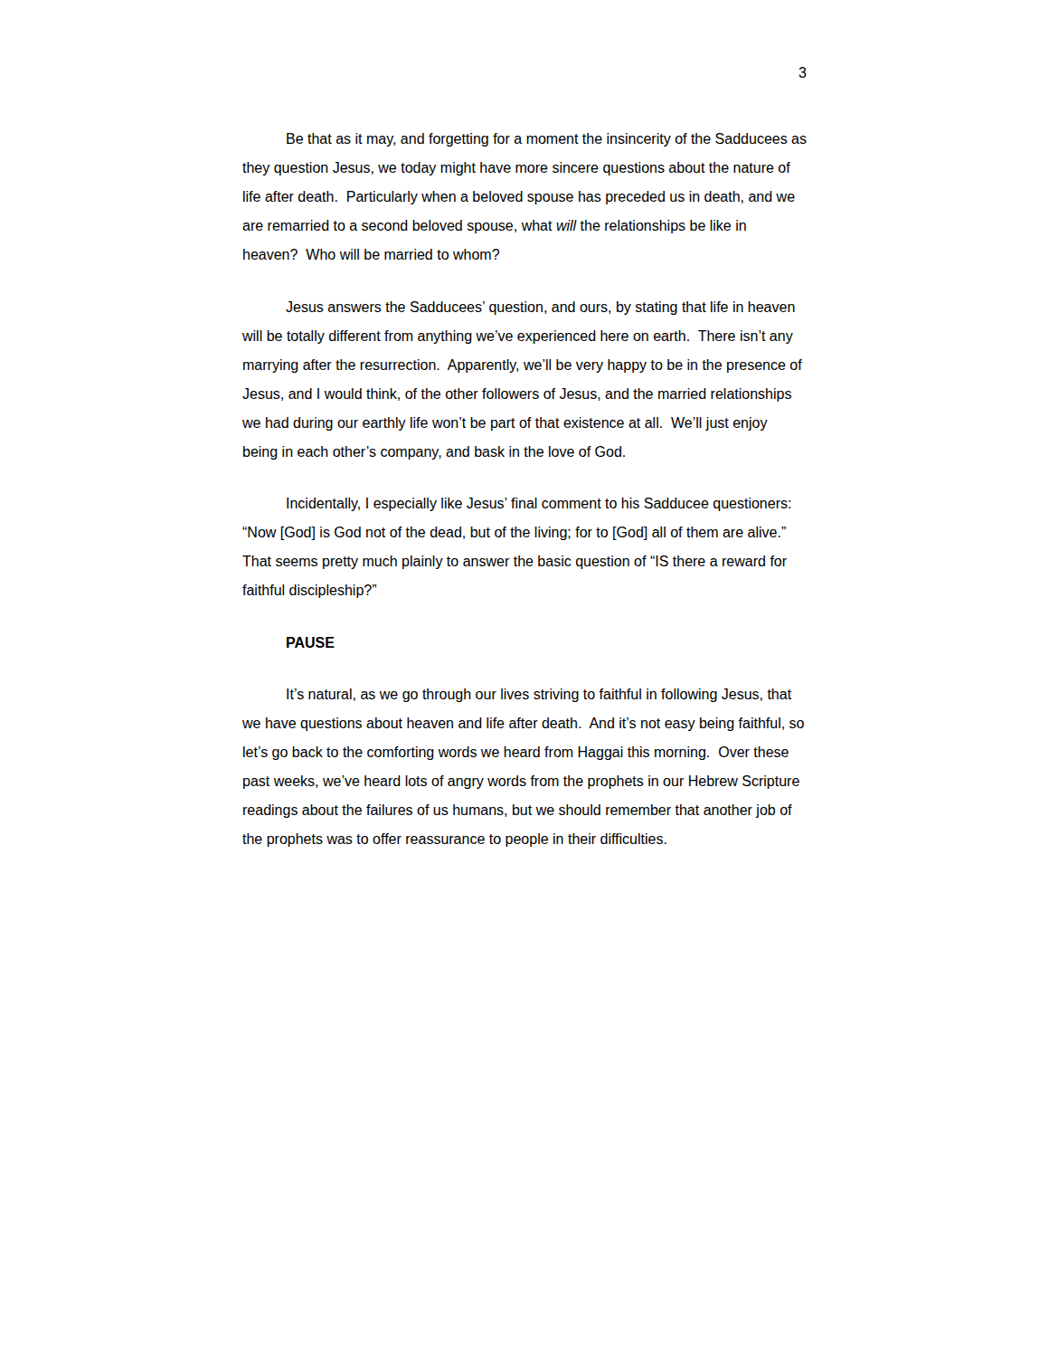3
Be that as it may, and forgetting for a moment the insincerity of the Sadducees as they question Jesus, we today might have more sincere questions about the nature of life after death. Particularly when a beloved spouse has preceded us in death, and we are remarried to a second beloved spouse, what will the relationships be like in heaven? Who will be married to whom?
Jesus answers the Sadducees’ question, and ours, by stating that life in heaven will be totally different from anything we’ve experienced here on earth. There isn’t any marrying after the resurrection. Apparently, we’ll be very happy to be in the presence of Jesus, and I would think, of the other followers of Jesus, and the married relationships we had during our earthly life won’t be part of that existence at all. We’ll just enjoy being in each other’s company, and bask in the love of God.
Incidentally, I especially like Jesus’ final comment to his Sadducee questioners: “Now [God] is God not of the dead, but of the living; for to [God] all of them are alive.” That seems pretty much plainly to answer the basic question of “IS there a reward for faithful discipleship?”
PAUSE
It’s natural, as we go through our lives striving to faithful in following Jesus, that we have questions about heaven and life after death. And it’s not easy being faithful, so let’s go back to the comforting words we heard from Haggai this morning. Over these past weeks, we’ve heard lots of angry words from the prophets in our Hebrew Scripture readings about the failures of us humans, but we should remember that another job of the prophets was to offer reassurance to people in their difficulties.